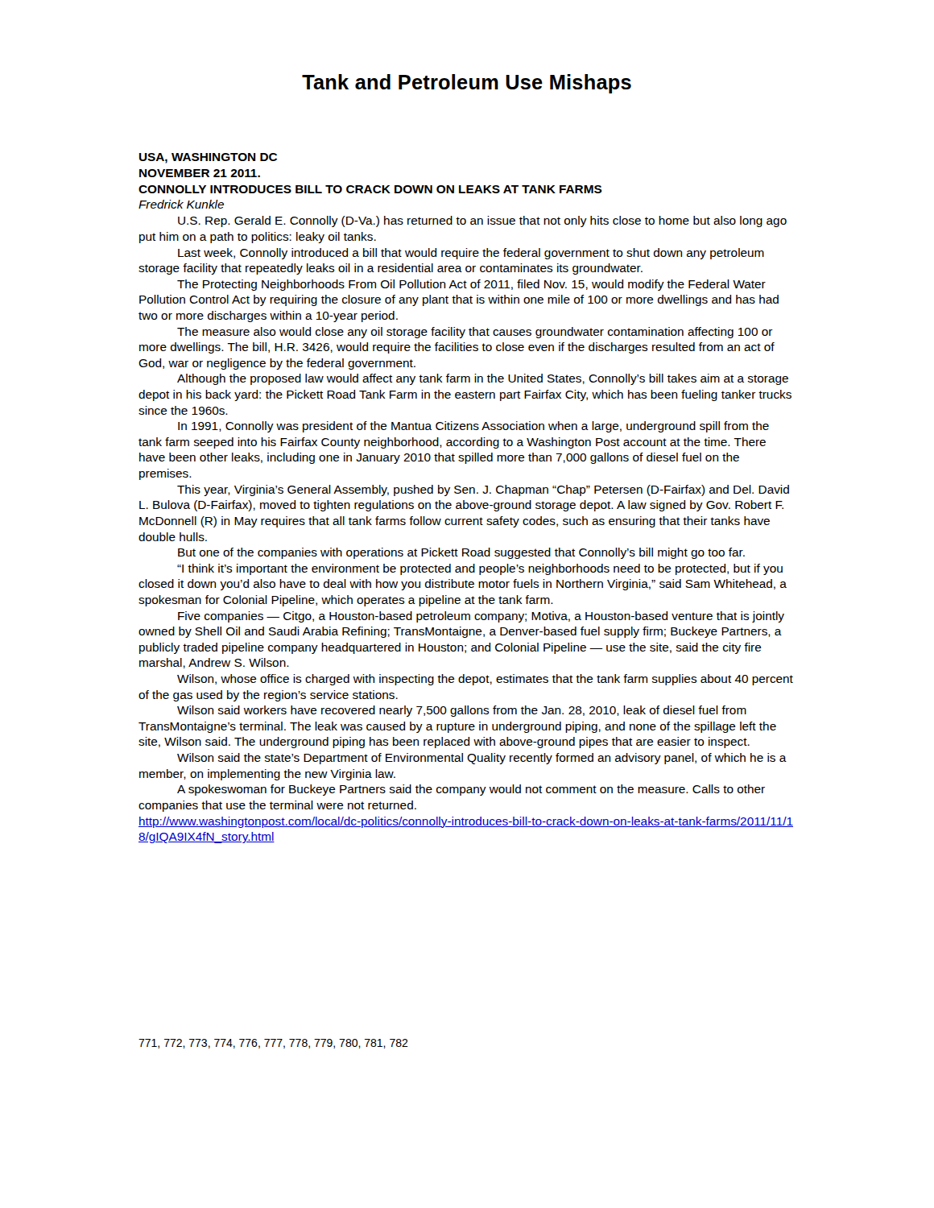Tank and Petroleum Use Mishaps
USA, Washington DC November 21 2011. Connolly introduces bill to crack down on leaks at tank farms Fredrick Kunkle
U.S. Rep. Gerald E. Connolly (D-Va.) has returned to an issue that not only hits close to home but also long ago put him on a path to politics: leaky oil tanks.
Last week, Connolly introduced a bill that would require the federal government to shut down any petroleum storage facility that repeatedly leaks oil in a residential area or contaminates its groundwater.
The Protecting Neighborhoods From Oil Pollution Act of 2011, filed Nov. 15, would modify the Federal Water Pollution Control Act by requiring the closure of any plant that is within one mile of 100 or more dwellings and has had two or more discharges within a 10-year period.
The measure also would close any oil storage facility that causes groundwater contamination affecting 100 or more dwellings. The bill, H.R. 3426, would require the facilities to close even if the discharges resulted from an act of God, war or negligence by the federal government.
Although the proposed law would affect any tank farm in the United States, Connolly’s bill takes aim at a storage depot in his back yard: the Pickett Road Tank Farm in the eastern part Fairfax City, which has been fueling tanker trucks since the 1960s.
In 1991, Connolly was president of the Mantua Citizens Association when a large, underground spill from the tank farm seeped into his Fairfax County neighborhood, according to a Washington Post account at the time. There have been other leaks, including one in January 2010 that spilled more than 7,000 gallons of diesel fuel on the premises.
This year, Virginia’s General Assembly, pushed by Sen. J. Chapman “Chap” Petersen (D-Fairfax) and Del. David L. Bulova (D-Fairfax), moved to tighten regulations on the above-ground storage depot. A law signed by Gov. Robert F. McDonnell (R) in May requires that all tank farms follow current safety codes, such as ensuring that their tanks have double hulls.
But one of the companies with operations at Pickett Road suggested that Connolly’s bill might go too far.
“I think it’s important the environment be protected and people’s neighborhoods need to be protected, but if you closed it down you’d also have to deal with how you distribute motor fuels in Northern Virginia,” said Sam Whitehead, a spokesman for Colonial Pipeline, which operates a pipeline at the tank farm.
Five companies — Citgo, a Houston-based petroleum company; Motiva, a Houston-based venture that is jointly owned by Shell Oil and Saudi Arabia Refining; TransMontaigne, a Denver-based fuel supply firm; Buckeye Partners, a publicly traded pipeline company headquartered in Houston; and Colonial Pipeline — use the site, said the city fire marshal, Andrew S. Wilson.
Wilson, whose office is charged with inspecting the depot, estimates that the tank farm supplies about 40 percent of the gas used by the region’s service stations.
Wilson said workers have recovered nearly 7,500 gallons from the Jan. 28, 2010, leak of diesel fuel from TransMontaigne’s terminal. The leak was caused by a rupture in underground piping, and none of the spillage left the site, Wilson said. The underground piping has been replaced with above-ground pipes that are easier to inspect.
Wilson said the state’s Department of Environmental Quality recently formed an advisory panel, of which he is a member, on implementing the new Virginia law.
A spokeswoman for Buckeye Partners said the company would not comment on the measure. Calls to other companies that use the terminal were not returned.
http://www.washingtonpost.com/local/dc-politics/connolly-introduces-bill-to-crack-down-on-leaks-at-tank-farms/2011/11/18/gIQA9IX4fN_story.html
771, 772, 773, 774, 776, 777, 778, 779, 780, 781, 782